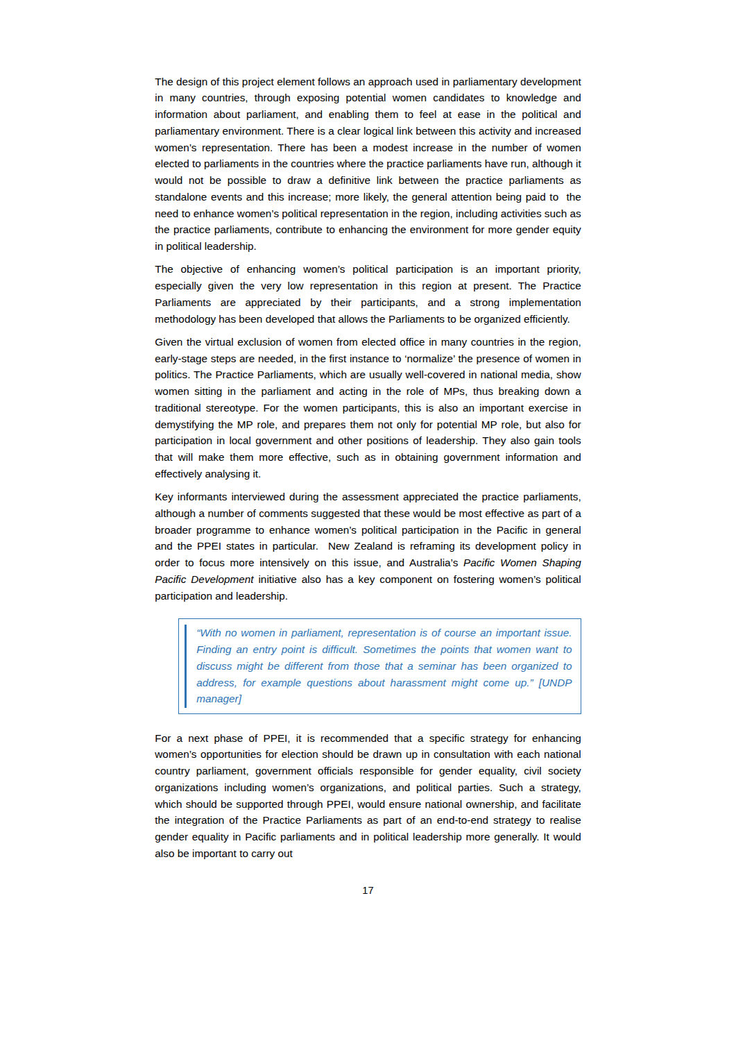The design of this project element follows an approach used in parliamentary development in many countries, through exposing potential women candidates to knowledge and information about parliament, and enabling them to feel at ease in the political and parliamentary environment. There is a clear logical link between this activity and increased women’s representation. There has been a modest increase in the number of women elected to parliaments in the countries where the practice parliaments have run, although it would not be possible to draw a definitive link between the practice parliaments as standalone events and this increase; more likely, the general attention being paid to the need to enhance women’s political representation in the region, including activities such as the practice parliaments, contribute to enhancing the environment for more gender equity in political leadership.
The objective of enhancing women’s political participation is an important priority, especially given the very low representation in this region at present. The Practice Parliaments are appreciated by their participants, and a strong implementation methodology has been developed that allows the Parliaments to be organized efficiently.
Given the virtual exclusion of women from elected office in many countries in the region, early-stage steps are needed, in the first instance to ‘normalize’ the presence of women in politics. The Practice Parliaments, which are usually well-covered in national media, show women sitting in the parliament and acting in the role of MPs, thus breaking down a traditional stereotype. For the women participants, this is also an important exercise in demystifying the MP role, and prepares them not only for potential MP role, but also for participation in local government and other positions of leadership. They also gain tools that will make them more effective, such as in obtaining government information and effectively analysing it.
Key informants interviewed during the assessment appreciated the practice parliaments, although a number of comments suggested that these would be most effective as part of a broader programme to enhance women’s political participation in the Pacific in general and the PPEI states in particular. New Zealand is reframing its development policy in order to focus more intensively on this issue, and Australia’s Pacific Women Shaping Pacific Development initiative also has a key component on fostering women’s political participation and leadership.
“With no women in parliament, representation is of course an important issue. Finding an entry point is difficult. Sometimes the points that women want to discuss might be different from those that a seminar has been organized to address, for example questions about harassment might come up.” [UNDP manager]
For a next phase of PPEI, it is recommended that a specific strategy for enhancing women’s opportunities for election should be drawn up in consultation with each national country parliament, government officials responsible for gender equality, civil society organizations including women’s organizations, and political parties. Such a strategy, which should be supported through PPEI, would ensure national ownership, and facilitate the integration of the Practice Parliaments as part of an end-to-end strategy to realise gender equality in Pacific parliaments and in political leadership more generally. It would also be important to carry out
17